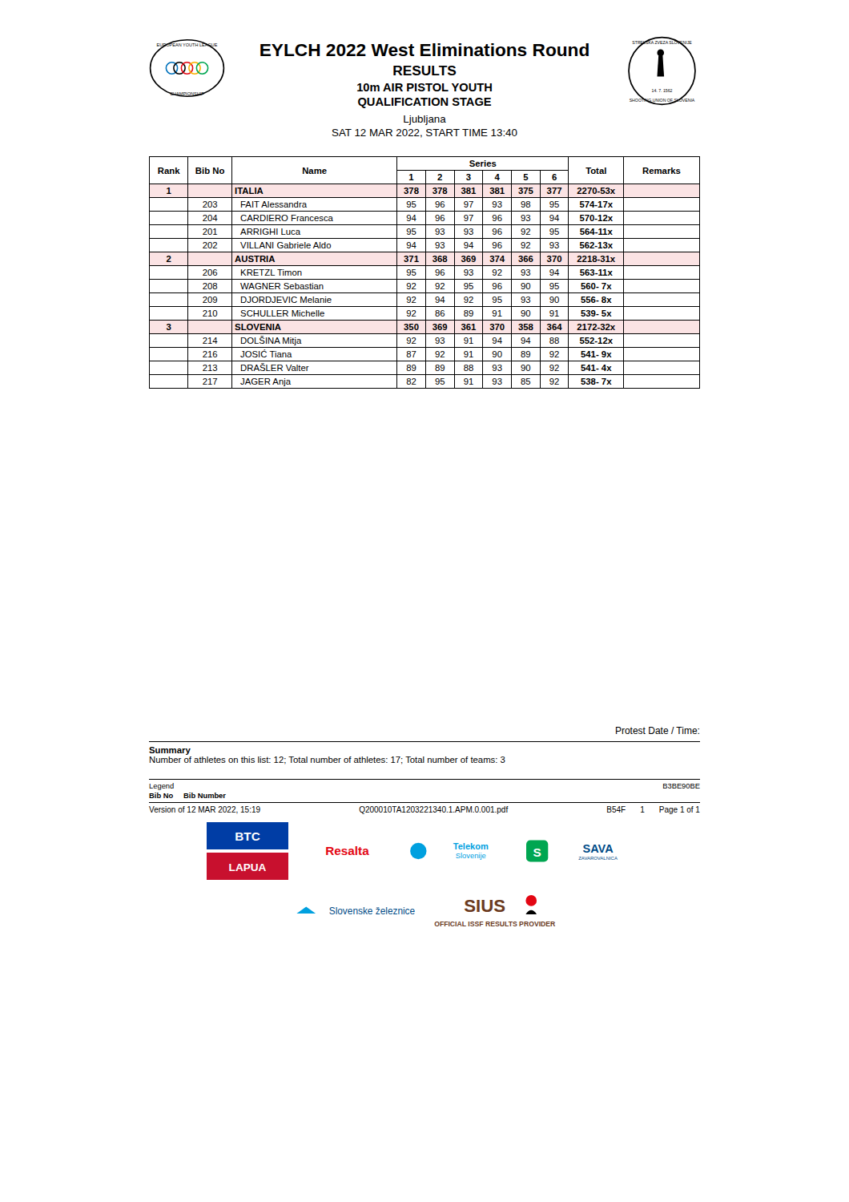EYLCH 2022 West Eliminations Round
RESULTS
10m AIR PISTOL YOUTH
QUALIFICATION STAGE
Ljubljana
SAT 12 MAR 2022, START TIME 13:40
| Rank | Bib No | Name | Series | Total | Remarks |
| --- | --- | --- | --- | --- | --- |
| 1 | 2 | 3 | 4 | 5 | 6 |
| 1 | | ITALIA | 378 | 378 | 381 | 381 | 375 | 377 | 2270-53x | |
| | 203 | FAIT Alessandra | 95 | 96 | 97 | 93 | 98 | 95 | 574-17x | |
| | 204 | CARDIERO Francesca | 94 | 96 | 97 | 96 | 93 | 94 | 570-12x | |
| | 201 | ARRIGHI Luca | 95 | 93 | 93 | 96 | 92 | 95 | 564-11x | |
| | 202 | VILLANI Gabriele Aldo | 94 | 93 | 94 | 96 | 92 | 93 | 562-13x | |
| 2 | | AUSTRIA | 371 | 368 | 369 | 374 | 366 | 370 | 2218-31x | |
| | 206 | KRETZL Timon | 95 | 96 | 93 | 92 | 93 | 94 | 563-11x | |
| | 208 | WAGNER Sebastian | 92 | 92 | 95 | 96 | 90 | 95 | 560- 7x | |
| | 209 | DJORDJEVIC Melanie | 92 | 94 | 92 | 95 | 93 | 90 | 556- 8x | |
| | 210 | SCHULLER Michelle | 92 | 86 | 89 | 91 | 90 | 91 | 539- 5x | |
| 3 | | SLOVENIA | 350 | 369 | 361 | 370 | 358 | 364 | 2172-32x | |
| | 214 | DOLŠINA Mitja | 92 | 93 | 91 | 94 | 94 | 88 | 552-12x | |
| | 216 | JOSIĆ Tiana | 87 | 92 | 91 | 90 | 89 | 92 | 541- 9x | |
| | 213 | DRAŠLER Valter | 89 | 89 | 88 | 93 | 90 | 92 | 541- 4x | |
| | 217 | JAGER Anja | 82 | 95 | 91 | 93 | 85 | 92 | 538- 7x | |
Protest Date / Time:
Summary
Number of athletes on this list: 12; Total number of athletes: 17; Total number of teams: 3
B3BE90BE
Legend
Bib No Bib Number
Version of 12 MAR 2022, 15:19
Q200010TA1203221340.1.APM.0.001.pdf
B54F
1
Page 1 of 1
OFFICIAL ISSF RESULTS PROVIDER